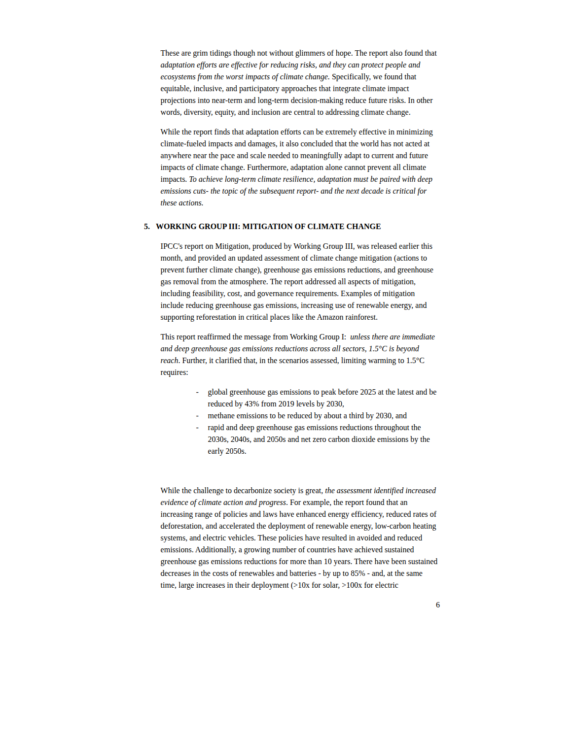These are grim tidings though not without glimmers of hope. The report also found that adaptation efforts are effective for reducing risks, and they can protect people and ecosystems from the worst impacts of climate change. Specifically, we found that equitable, inclusive, and participatory approaches that integrate climate impact projections into near-term and long-term decision-making reduce future risks. In other words, diversity, equity, and inclusion are central to addressing climate change.
While the report finds that adaptation efforts can be extremely effective in minimizing climate-fueled impacts and damages, it also concluded that the world has not acted at anywhere near the pace and scale needed to meaningfully adapt to current and future impacts of climate change. Furthermore, adaptation alone cannot prevent all climate impacts. To achieve long-term climate resilience, adaptation must be paired with deep emissions cuts- the topic of the subsequent report- and the next decade is critical for these actions.
5. WORKING GROUP III: MITIGATION OF CLIMATE CHANGE
IPCC's report on Mitigation, produced by Working Group III, was released earlier this month, and provided an updated assessment of climate change mitigation (actions to prevent further climate change), greenhouse gas emissions reductions, and greenhouse gas removal from the atmosphere. The report addressed all aspects of mitigation, including feasibility, cost, and governance requirements. Examples of mitigation include reducing greenhouse gas emissions, increasing use of renewable energy, and supporting reforestation in critical places like the Amazon rainforest.
This report reaffirmed the message from Working Group I: unless there are immediate and deep greenhouse gas emissions reductions across all sectors, 1.5°C is beyond reach. Further, it clarified that, in the scenarios assessed, limiting warming to 1.5°C requires:
global greenhouse gas emissions to peak before 2025 at the latest and be reduced by 43% from 2019 levels by 2030,
methane emissions to be reduced by about a third by 2030, and
rapid and deep greenhouse gas emissions reductions throughout the 2030s, 2040s, and 2050s and net zero carbon dioxide emissions by the early 2050s.
While the challenge to decarbonize society is great, the assessment identified increased evidence of climate action and progress. For example, the report found that an increasing range of policies and laws have enhanced energy efficiency, reduced rates of deforestation, and accelerated the deployment of renewable energy, low-carbon heating systems, and electric vehicles. These policies have resulted in avoided and reduced emissions. Additionally, a growing number of countries have achieved sustained greenhouse gas emissions reductions for more than 10 years. There have been sustained decreases in the costs of renewables and batteries - by up to 85% - and, at the same time, large increases in their deployment (>10x for solar, >100x for electric
6